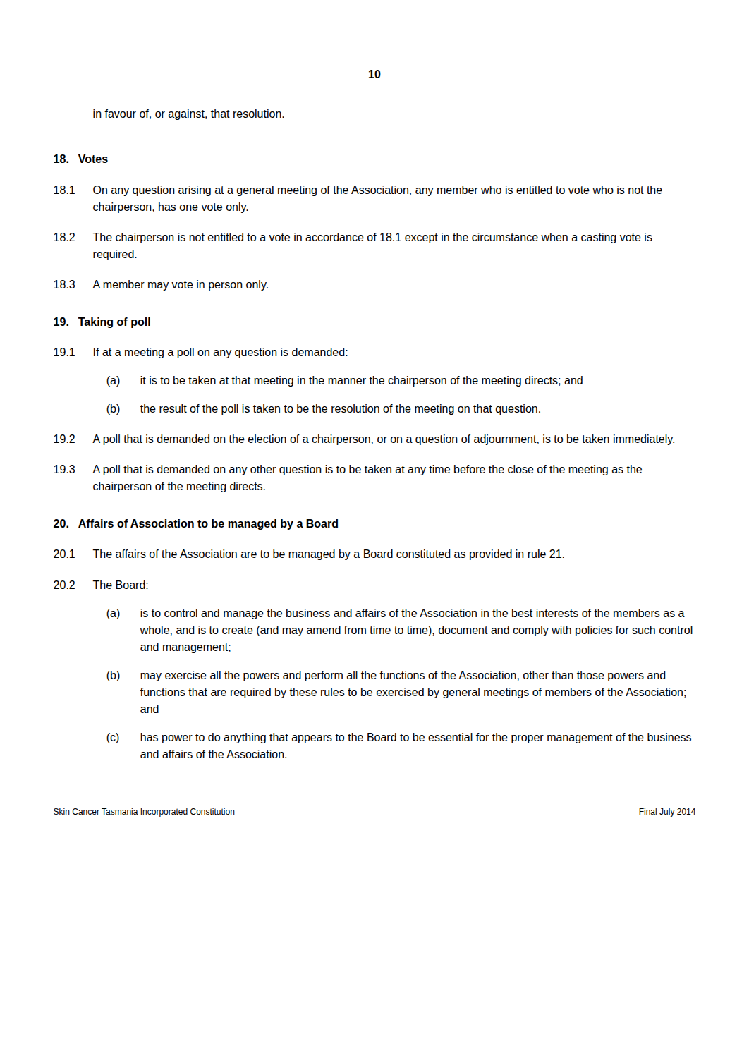10
in favour of, or against, that resolution.
18. Votes
18.1
On any question arising at a general meeting of the Association, any member who is entitled to vote who is not the chairperson, has one vote only.
18.2
The chairperson is not entitled to a vote in accordance of 18.1 except in the circumstance when a casting vote is required.
18.3
A member may vote in person only.
19. Taking of poll
19.1
If at a meeting a poll on any question is demanded:
(a)
it is to be taken at that meeting in the manner the chairperson of the meeting directs; and
(b)
the result of the poll is taken to be the resolution of the meeting on that question.
19.2
A poll that is demanded on the election of a chairperson, or on a question of adjournment, is to be taken immediately.
19.3
A poll that is demanded on any other question is to be taken at any time before the close of the meeting as the chairperson of the meeting directs.
20. Affairs of Association to be managed by a Board
20.1
The affairs of the Association are to be managed by a Board constituted as provided in rule 21.
20.2
The Board:
(a)
is to control and manage the business and affairs of the Association in the best interests of the members as a whole, and is to create (and may amend from time to time), document and comply with policies for such control and management;
(b)
may exercise all the powers and perform all the functions of the Association, other than those powers and functions that are required by these rules to be exercised by general meetings of members of the Association; and
(c)
has power to do anything that appears to the Board to be essential for the proper management of the business and affairs of the Association.
Skin Cancer Tasmania Incorporated Constitution Final July 2014